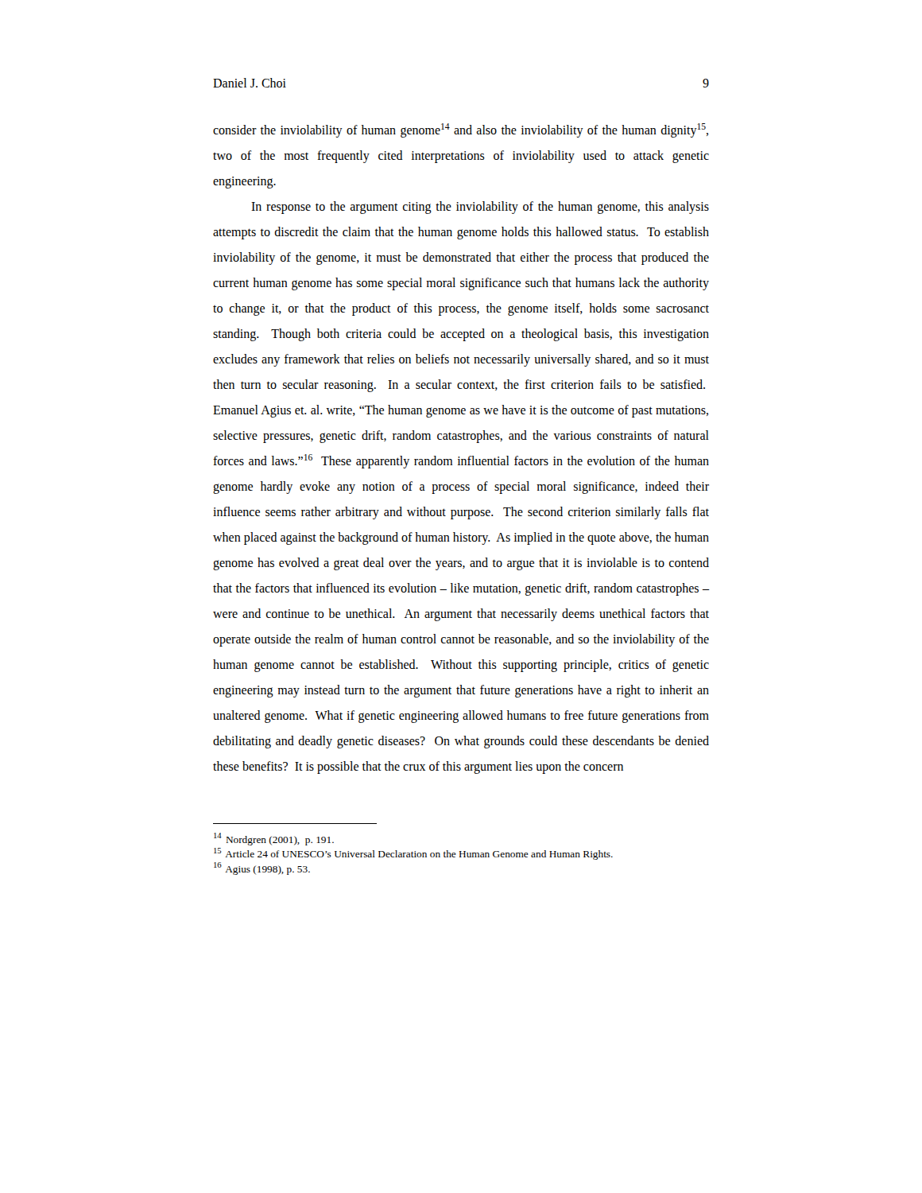Daniel J. Choi 9
consider the inviolability of human genome14 and also the inviolability of the human dignity15, two of the most frequently cited interpretations of inviolability used to attack genetic engineering.
In response to the argument citing the inviolability of the human genome, this analysis attempts to discredit the claim that the human genome holds this hallowed status. To establish inviolability of the genome, it must be demonstrated that either the process that produced the current human genome has some special moral significance such that humans lack the authority to change it, or that the product of this process, the genome itself, holds some sacrosanct standing. Though both criteria could be accepted on a theological basis, this investigation excludes any framework that relies on beliefs not necessarily universally shared, and so it must then turn to secular reasoning. In a secular context, the first criterion fails to be satisfied. Emanuel Agius et. al. write, “The human genome as we have it is the outcome of past mutations, selective pressures, genetic drift, random catastrophes, and the various constraints of natural forces and laws.”16 These apparently random influential factors in the evolution of the human genome hardly evoke any notion of a process of special moral significance, indeed their influence seems rather arbitrary and without purpose. The second criterion similarly falls flat when placed against the background of human history. As implied in the quote above, the human genome has evolved a great deal over the years, and to argue that it is inviolable is to contend that the factors that influenced its evolution – like mutation, genetic drift, random catastrophes – were and continue to be unethical. An argument that necessarily deems unethical factors that operate outside the realm of human control cannot be reasonable, and so the inviolability of the human genome cannot be established. Without this supporting principle, critics of genetic engineering may instead turn to the argument that future generations have a right to inherit an unaltered genome. What if genetic engineering allowed humans to free future generations from debilitating and deadly genetic diseases? On what grounds could these descendants be denied these benefits? It is possible that the crux of this argument lies upon the concern
14 Nordgren (2001), p. 191.
15 Article 24 of UNESCO’s Universal Declaration on the Human Genome and Human Rights.
16 Agius (1998), p. 53.